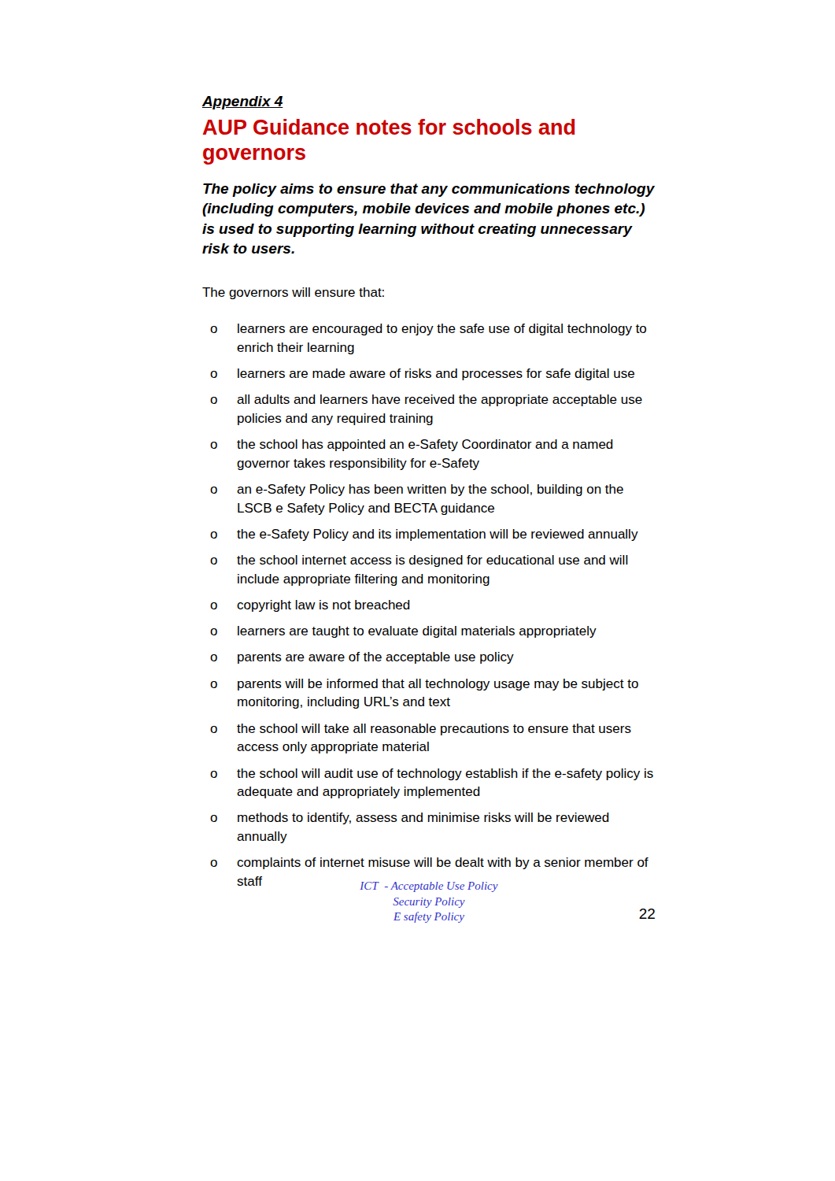Appendix 4
AUP Guidance notes for schools and governors
The policy aims to ensure that any communications technology (including computers, mobile devices and mobile phones etc.) is used to supporting learning without creating unnecessary risk to users.
The governors will ensure that:
learners are encouraged to enjoy the safe use of digital technology to enrich their learning
learners are made aware of risks and processes for safe digital use
all adults and learners have received the appropriate acceptable use policies and any required training
the school has appointed an e-Safety Coordinator and a named governor takes responsibility for e-Safety
an e-Safety Policy has been written by the school, building on the LSCB e Safety Policy and BECTA guidance
the e-Safety Policy and its implementation will be reviewed annually
the school internet access is designed for educational use and will include appropriate filtering and monitoring
copyright law is not breached
learners are taught to evaluate digital materials appropriately
parents are aware of the acceptable use policy
parents will be informed that all technology usage may be subject to monitoring, including URL’s and text
the school will take all reasonable precautions to ensure that users access only appropriate material
the school will audit use of technology establish if the e-safety policy is adequate and appropriately implemented
methods to identify, assess and minimise risks will be reviewed annually
complaints of internet misuse will be dealt with by a senior member of staff
ICT - Acceptable Use Policy
Security Policy
E safety Policy
22